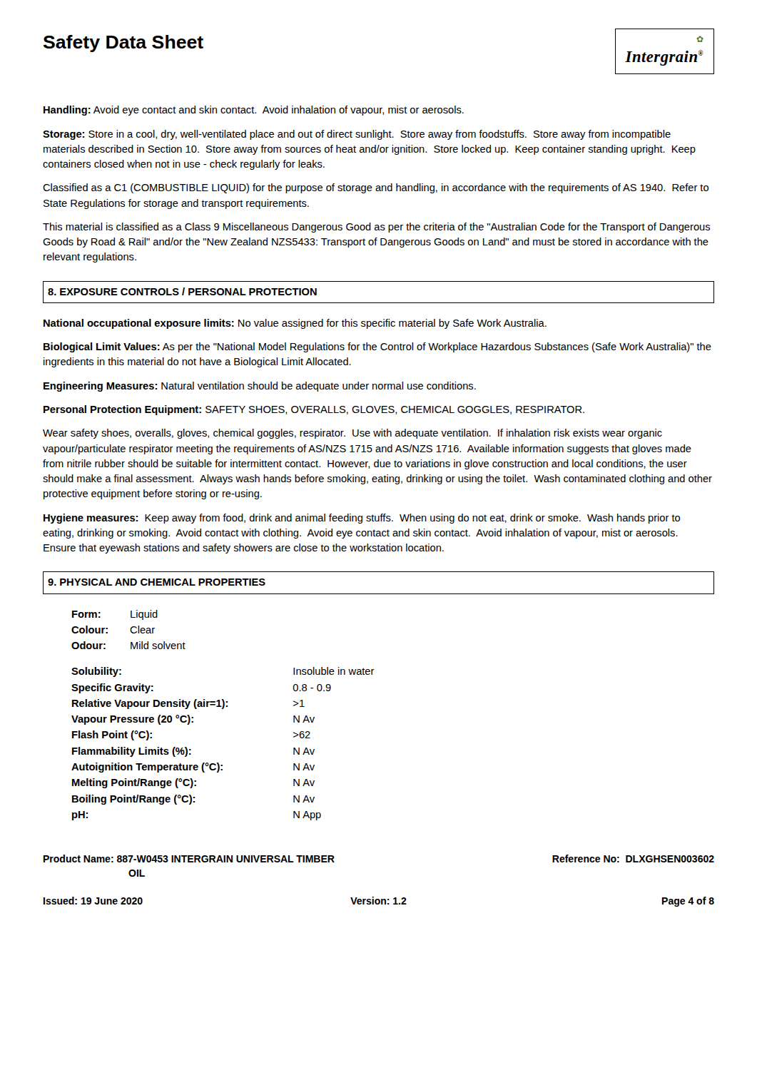Safety Data Sheet
✿
Intergrain®
Handling: Avoid eye contact and skin contact. Avoid inhalation of vapour, mist or aerosols.
Storage: Store in a cool, dry, well-ventilated place and out of direct sunlight. Store away from foodstuffs. Store away from incompatible materials described in Section 10. Store away from sources of heat and/or ignition. Store locked up. Keep container standing upright. Keep containers closed when not in use - check regularly for leaks.
Classified as a C1 (COMBUSTIBLE LIQUID) for the purpose of storage and handling, in accordance with the requirements of AS 1940. Refer to State Regulations for storage and transport requirements.
This material is classified as a Class 9 Miscellaneous Dangerous Good as per the criteria of the "Australian Code for the Transport of Dangerous Goods by Road & Rail" and/or the "New Zealand NZS5433: Transport of Dangerous Goods on Land" and must be stored in accordance with the relevant regulations.
8. EXPOSURE CONTROLS / PERSONAL PROTECTION
National occupational exposure limits: No value assigned for this specific material by Safe Work Australia.
Biological Limit Values: As per the "National Model Regulations for the Control of Workplace Hazardous Substances (Safe Work Australia)" the ingredients in this material do not have a Biological Limit Allocated.
Engineering Measures: Natural ventilation should be adequate under normal use conditions.
Personal Protection Equipment: SAFETY SHOES, OVERALLS, GLOVES, CHEMICAL GOGGLES, RESPIRATOR.
Wear safety shoes, overalls, gloves, chemical goggles, respirator. Use with adequate ventilation. If inhalation risk exists wear organic vapour/particulate respirator meeting the requirements of AS/NZS 1715 and AS/NZS 1716. Available information suggests that gloves made from nitrile rubber should be suitable for intermittent contact. However, due to variations in glove construction and local conditions, the user should make a final assessment. Always wash hands before smoking, eating, drinking or using the toilet. Wash contaminated clothing and other protective equipment before storing or re-using.
Hygiene measures: Keep away from food, drink and animal feeding stuffs. When using do not eat, drink or smoke. Wash hands prior to eating, drinking or smoking. Avoid contact with clothing. Avoid eye contact and skin contact. Avoid inhalation of vapour, mist or aerosols. Ensure that eyewash stations and safety showers are close to the workstation location.
9. PHYSICAL AND CHEMICAL PROPERTIES
| Form: | Liquid |
| Colour: | Clear |
| Odour: | Mild solvent |
| Solubility: | Insoluble in water |
| Specific Gravity: | 0.8 - 0.9 |
| Relative Vapour Density (air=1): | >1 |
| Vapour Pressure (20 °C): | N Av |
| Flash Point (°C): | >62 |
| Flammability Limits (%): | N Av |
| Autoignition Temperature (°C): | N Av |
| Melting Point/Range (°C): | N Av |
| Boiling Point/Range (°C): | N Av |
| pH: | N App |
Product Name: 887-W0453 INTERGRAIN UNIVERSAL TIMBER OIL
Reference No: DLXGHSEN003602
Issued: 19 June 2020 Version: 1.2 Page 4 of 8